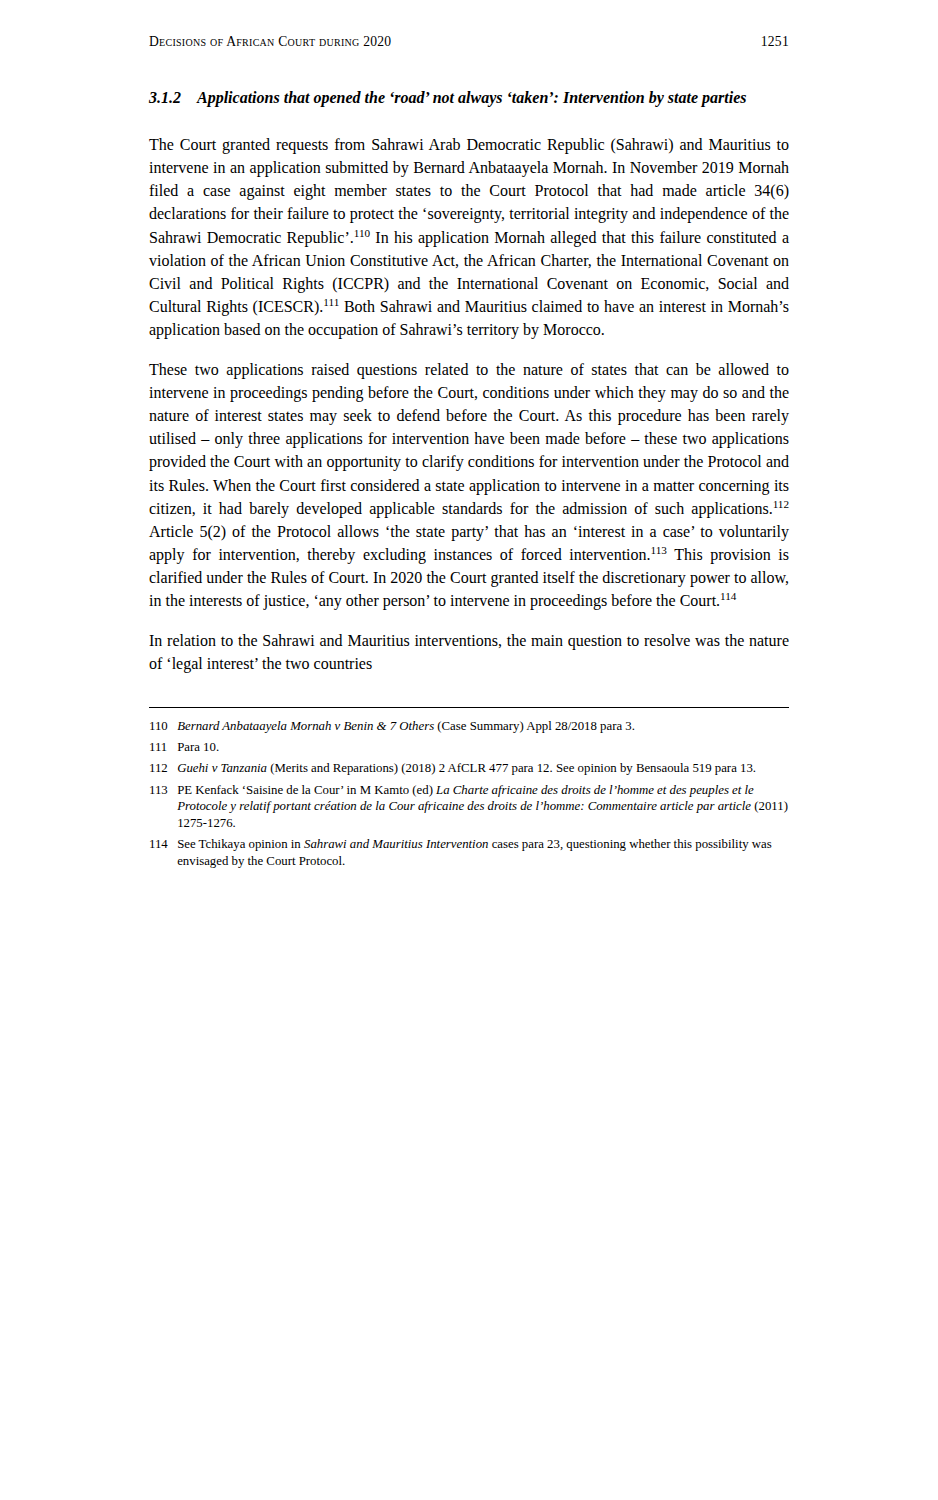Decisions of African Court during 2020 1251
3.1.2 Applications that opened the ‘road’ not always ‘taken’: Intervention by state parties
The Court granted requests from Sahrawi Arab Democratic Republic (Sahrawi) and Mauritius to intervene in an application submitted by Bernard Anbataayela Mornah. In November 2019 Mornah filed a case against eight member states to the Court Protocol that had made article 34(6) declarations for their failure to protect the ‘sovereignty, territorial integrity and independence of the Sahrawi Democratic Republic’.110 In his application Mornah alleged that this failure constituted a violation of the African Union Constitutive Act, the African Charter, the International Covenant on Civil and Political Rights (ICCPR) and the International Covenant on Economic, Social and Cultural Rights (ICESCR).111 Both Sahrawi and Mauritius claimed to have an interest in Mornah’s application based on the occupation of Sahrawi’s territory by Morocco.
These two applications raised questions related to the nature of states that can be allowed to intervene in proceedings pending before the Court, conditions under which they may do so and the nature of interest states may seek to defend before the Court. As this procedure has been rarely utilised – only three applications for intervention have been made before – these two applications provided the Court with an opportunity to clarify conditions for intervention under the Protocol and its Rules. When the Court first considered a state application to intervene in a matter concerning its citizen, it had barely developed applicable standards for the admission of such applications.112 Article 5(2) of the Protocol allows ‘the state party’ that has an ‘interest in a case’ to voluntarily apply for intervention, thereby excluding instances of forced intervention.113 This provision is clarified under the Rules of Court. In 2020 the Court granted itself the discretionary power to allow, in the interests of justice, ‘any other person’ to intervene in proceedings before the Court.114
In relation to the Sahrawi and Mauritius interventions, the main question to resolve was the nature of ‘legal interest’ the two countries
110 Bernard Anbataayela Mornah v Benin & 7 Others (Case Summary) Appl 28/2018 para 3.
111 Para 10.
112 Guehi v Tanzania (Merits and Reparations) (2018) 2 AfCLR 477 para 12. See opinion by Bensaoula 519 para 13.
113 PE Kenfack ‘Saisine de la Cour’ in M Kamto (ed) La Charte africaine des droits de l’homme et des peuples et le Protocole y relatif portant création de la Cour africaine des droits de l’homme: Commentaire article par article (2011) 1275-1276.
114 See Tchikaya opinion in Sahrawi and Mauritius Intervention cases para 23, questioning whether this possibility was envisaged by the Court Protocol.